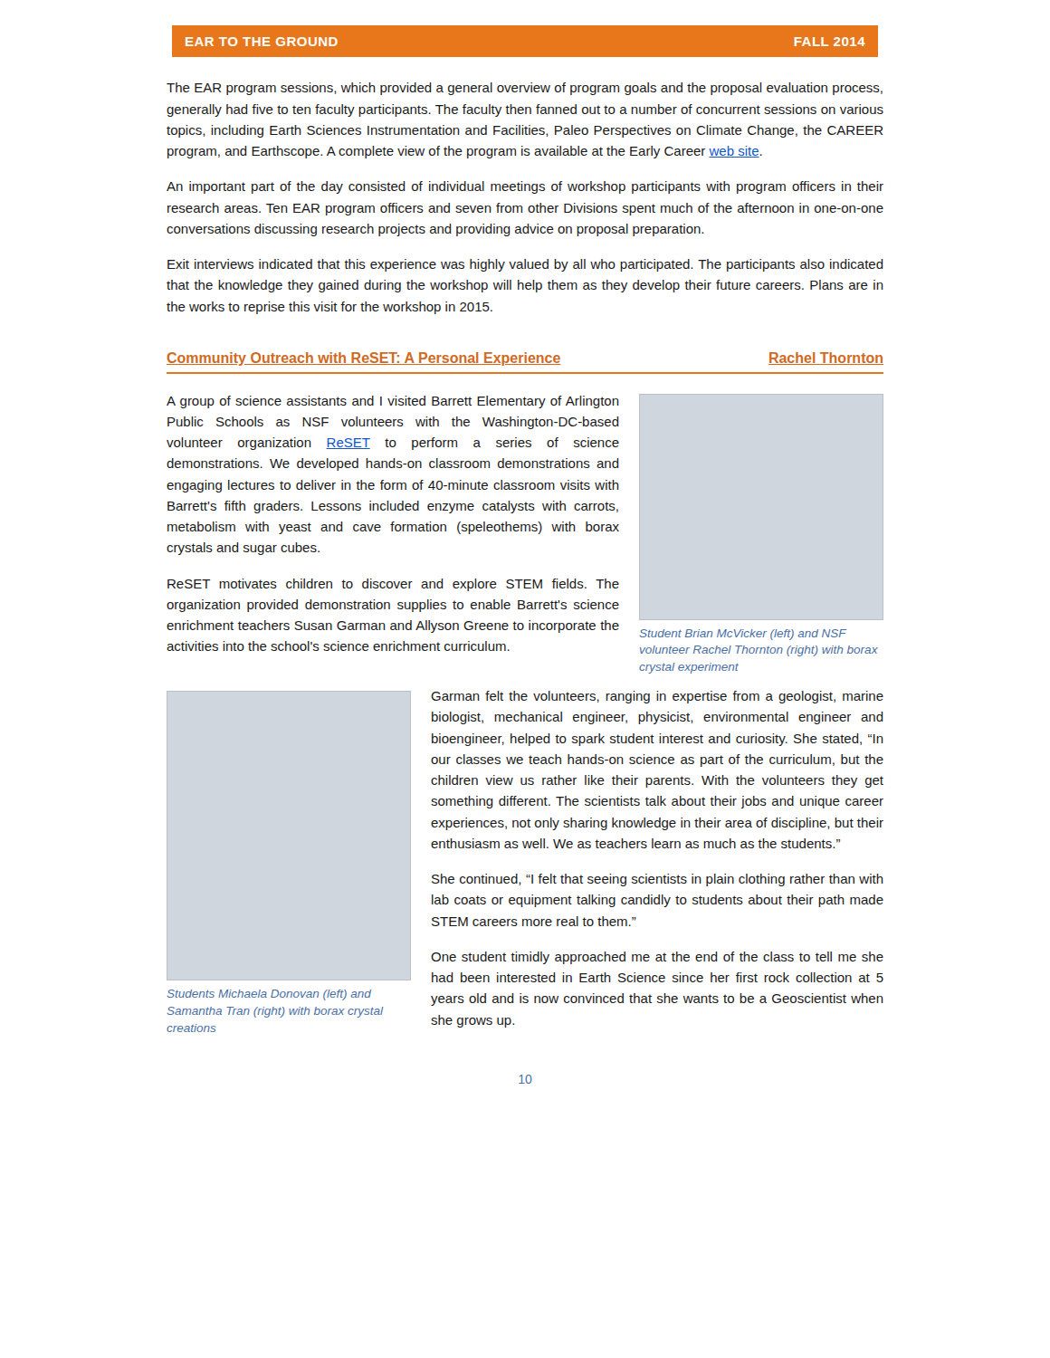Ear to the Ground Fall 2014
The EAR program sessions, which provided a general overview of program goals and the proposal evaluation process, generally had five to ten faculty participants. The faculty then fanned out to a number of concurrent sessions on various topics, including Earth Sciences Instrumentation and Facilities, Paleo Perspectives on Climate Change, the CAREER program, and Earthscope. A complete view of the program is available at the Early Career web site.
An important part of the day consisted of individual meetings of workshop participants with program officers in their research areas. Ten EAR program officers and seven from other Divisions spent much of the afternoon in one-on-one conversations discussing research projects and providing advice on proposal preparation.
Exit interviews indicated that this experience was highly valued by all who participated. The participants also indicated that the knowledge they gained during the workshop will help them as they develop their future careers. Plans are in the works to reprise this visit for the workshop in 2015.
Community Outreach with ReSET: A Personal Experience
Rachel Thornton
Student Brian McVicker (left) and NSF volunteer Rachel Thornton (right) with borax crystal experiment
A group of science assistants and I visited Barrett Elementary of Arlington Public Schools as NSF volunteers with the Washington-DC-based volunteer organization ReSET to perform a series of science demonstrations. We developed hands-on classroom demonstrations and engaging lectures to deliver in the form of 40-minute classroom visits with Barrett's fifth graders. Lessons included enzyme catalysts with carrots, metabolism with yeast and cave formation (speleothems) with borax crystals and sugar cubes.
ReSET motivates children to discover and explore STEM fields. The organization provided demonstration supplies to enable Barrett's science enrichment teachers Susan Garman and Allyson Greene to incorporate the activities into the school's science enrichment curriculum.
Students Michaela Donovan (left) and Samantha Tran (right) with borax crystal creations
Garman felt the volunteers, ranging in expertise from a geologist, marine biologist, mechanical engineer, physicist, environmental engineer and bioengineer, helped to spark student interest and curiosity. She stated, “In our classes we teach hands-on science as part of the curriculum, but the children view us rather like their parents. With the volunteers they get something different. The scientists talk about their jobs and unique career experiences, not only sharing knowledge in their area of discipline, but their enthusiasm as well. We as teachers learn as much as the students.”
She continued, “I felt that seeing scientists in plain clothing rather than with lab coats or equipment talking candidly to students about their path made STEM careers more real to them.”
One student timidly approached me at the end of the class to tell me she had been interested in Earth Science since her first rock collection at 5 years old and is now convinced that she wants to be a Geoscientist when she grows up.
10